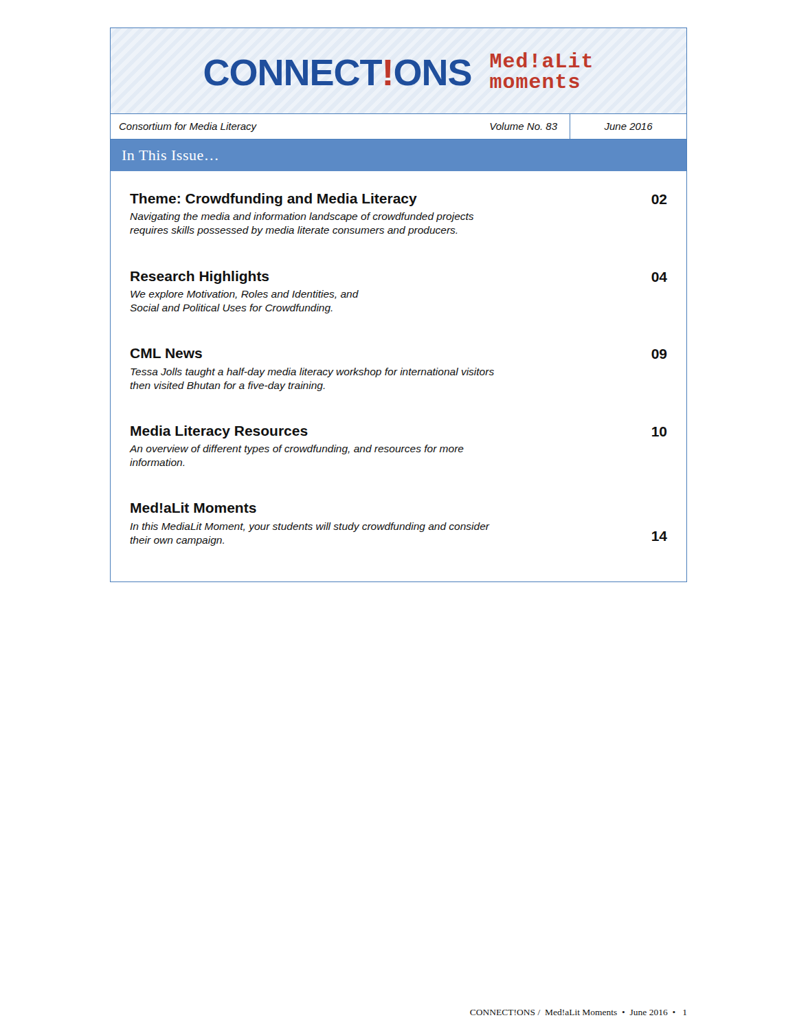CONNECT!ONS
Med!aLit moments
Consortium for Media Literacy
Volume No. 83
June 2016
In This Issue…
Theme: Crowdfunding and Media Literacy
Navigating the media and information landscape of crowdfunded projects
requires skills possessed by media literate consumers and producers.
02
Research Highlights
We explore Motivation, Roles and Identities, and
Social and Political Uses for Crowdfunding.
04
CML News
Tessa Jolls taught a half-day media literacy workshop for international visitors
then visited Bhutan for a five-day training.
09
Media Literacy Resources
An overview of different types of crowdfunding, and resources for more
information.
10
Med!aLit Moments
In this MediaLit Moment, your students will study crowdfunding and consider
their own campaign.
14
CONNECT!ONS / Med!aLit Moments • June 2016 • 1